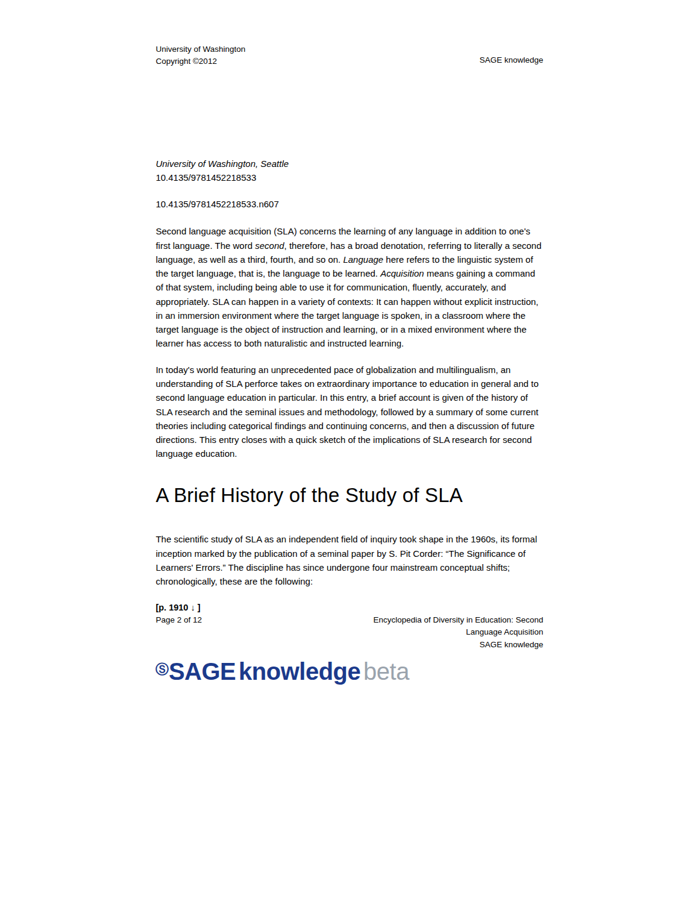University of Washington
Copyright ©2012
SAGE knowledge
University of Washington, Seattle
10.4135/9781452218533
10.4135/9781452218533.n607
Second language acquisition (SLA) concerns the learning of any language in addition to one's first language. The word second, therefore, has a broad denotation, referring to literally a second language, as well as a third, fourth, and so on. Language here refers to the linguistic system of the target language, that is, the language to be learned. Acquisition means gaining a command of that system, including being able to use it for communication, fluently, accurately, and appropriately. SLA can happen in a variety of contexts: It can happen without explicit instruction, in an immersion environment where the target language is spoken, in a classroom where the target language is the object of instruction and learning, or in a mixed environment where the learner has access to both naturalistic and instructed learning.
In today's world featuring an unprecedented pace of globalization and multilingualism, an understanding of SLA perforce takes on extraordinary importance to education in general and to second language education in particular. In this entry, a brief account is given of the history of SLA research and the seminal issues and methodology, followed by a summary of some current theories including categorical findings and continuing concerns, and then a discussion of future directions. This entry closes with a quick sketch of the implications of SLA research for second language education.
A Brief History of the Study of SLA
The scientific study of SLA as an independent field of inquiry took shape in the 1960s, its formal inception marked by the publication of a seminal paper by S. Pit Corder: “The Significance of Learners' Errors.” The discipline has since undergone four mainstream conceptual shifts; chronologically, these are the following:
[p. 1910 ↓ ]
Page 2 of 12
Encyclopedia of Diversity in Education: Second
Language Acquisition
SAGE knowledge
ⓈSAGE knowledge beta